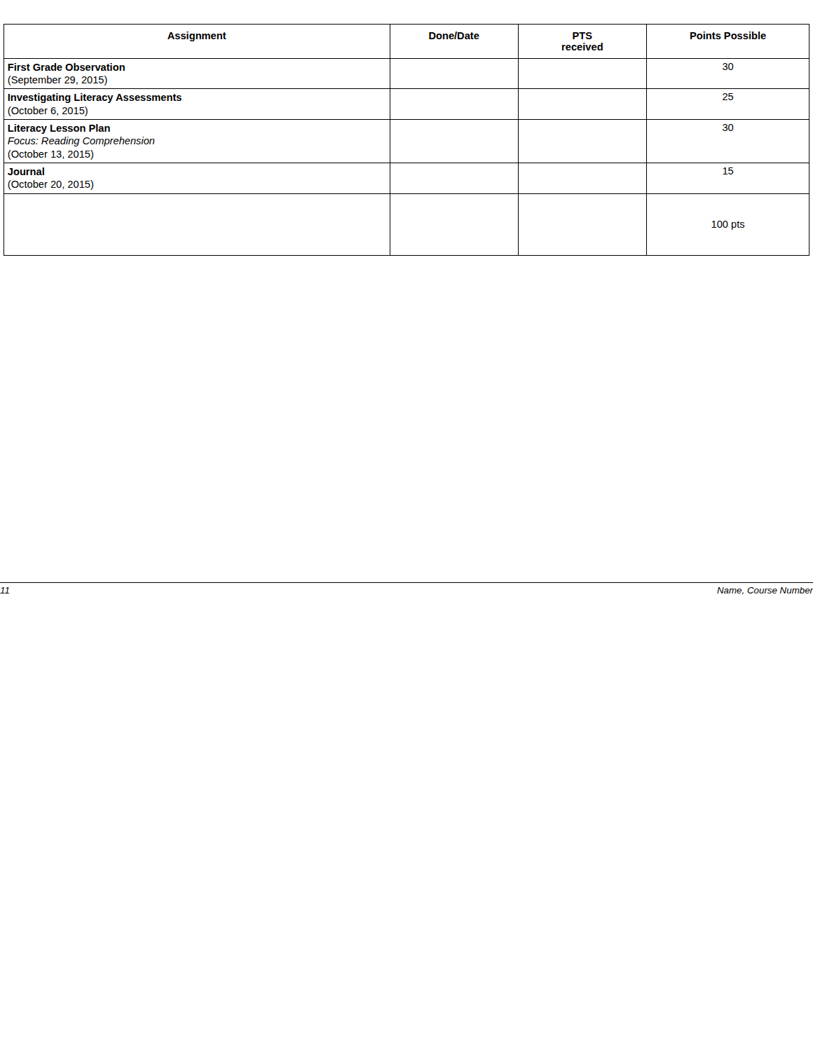| Assignment | Done/Date | PTS received | Points Possible |
| --- | --- | --- | --- |
| First Grade Observation (September 29, 2015) | | | 30 |
| Investigating Literacy Assessments (October 6, 2015) | | | 25 |
| Literacy Lesson Plan Focus: Reading Comprehension (October 13, 2015) | | | 30 |
| Journal (October 20, 2015) | | | 15 |
| | | | 100 pts |
11 Name, Course Number